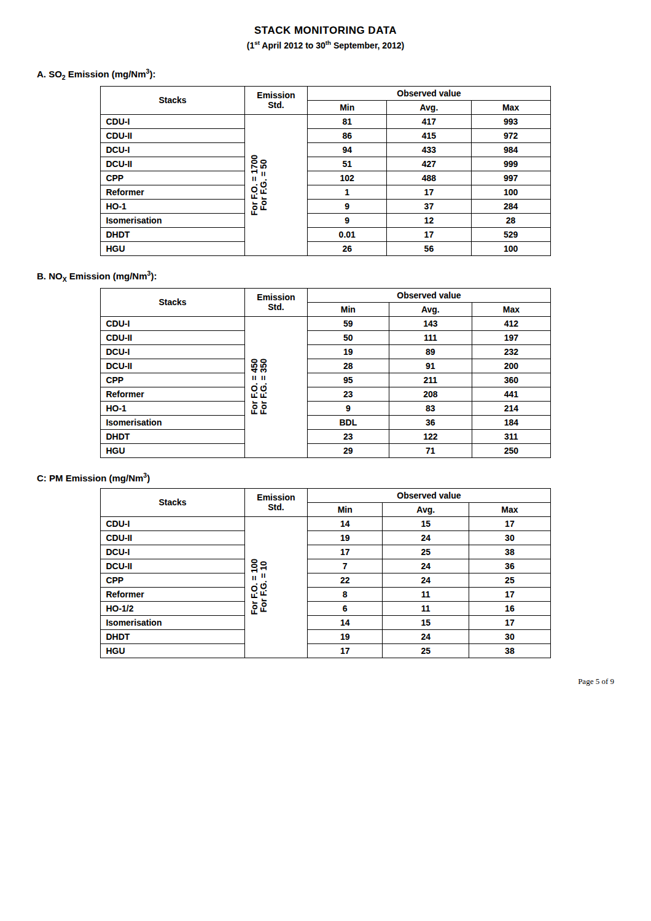STACK MONITORING DATA
(1st April 2012 to 30th September, 2012)
A. SO2 Emission (mg/Nm3):
| Stacks | Emission Std. | Observed value |
| --- | --- | --- |
| Min | Avg. | Max |
| CDU-I | For F.O. = 1700 For F.G. = 50 | 81 | 417 | 993 |
| CDU-II | 86 | 415 | 972 |
| DCU-I | 94 | 433 | 984 |
| DCU-II | 51 | 427 | 999 |
| CPP | 102 | 488 | 997 |
| Reformer | 1 | 17 | 100 |
| HO-1 | 9 | 37 | 284 |
| Isomerisation | 9 | 12 | 28 |
| DHDT | 0.01 | 17 | 529 |
| HGU | 26 | 56 | 100 |
B. NOX Emission (mg/Nm3):
| Stacks | Emission Std. | Observed value |
| --- | --- | --- |
| Min | Avg. | Max |
| CDU-I | For F.O. = 450 For F.G. = 350 | 59 | 143 | 412 |
| CDU-II | 50 | 111 | 197 |
| DCU-I | 19 | 89 | 232 |
| DCU-II | 28 | 91 | 200 |
| CPP | 95 | 211 | 360 |
| Reformer | 23 | 208 | 441 |
| HO-1 | 9 | 83 | 214 |
| Isomerisation | BDL | 36 | 184 |
| DHDT | 23 | 122 | 311 |
| HGU | 29 | 71 | 250 |
C: PM Emission (mg/Nm3)
| Stacks | Emission Std. | Observed value |
| --- | --- | --- |
| Min | Avg. | Max |
| CDU-I | For F.O. = 100 For F.G. = 10 | 14 | 15 | 17 |
| CDU-II | 19 | 24 | 30 |
| DCU-I | 17 | 25 | 38 |
| DCU-II | 7 | 24 | 36 |
| CPP | 22 | 24 | 25 |
| Reformer | 8 | 11 | 17 |
| HO-1/2 | 6 | 11 | 16 |
| Isomerisation | 14 | 15 | 17 |
| DHDT | 19 | 24 | 30 |
| HGU | 17 | 25 | 38 |
Page 5 of 9